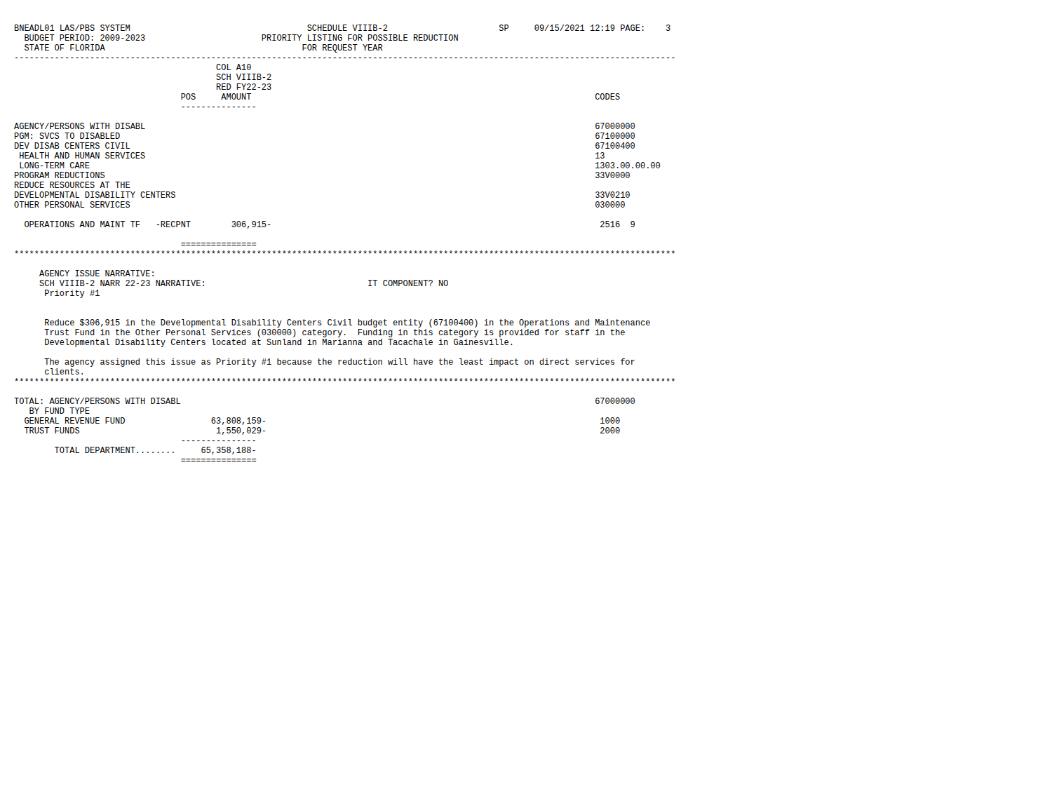BNEADL01 LAS/PBS SYSTEM SCHEDULE VIIIB-2 SP 09/15/2021 12:19 PAGE: 3 BUDGET PERIOD: 2009-2023 PRIORITY LISTING FOR POSSIBLE REDUCTION STATE OF FLORIDA FOR REQUEST YEAR ----------------------------------------------------------------------------------------------------------------------------------- COL A10 SCH VIIIB-2 RED FY22-23 POS AMOUNT CODES --------------- AGENCY/PERSONS WITH DISABL 67000000 PGM: SVCS TO DISABLED 67100000 DEV DISAB CENTERS CIVIL 67100400 HEALTH AND HUMAN SERVICES 13 LONG-TERM CARE 1303.00.00.00 PROGRAM REDUCTIONS 33V0000 REDUCE RESOURCES AT THE DEVELOPMENTAL DISABILITY CENTERS 33V0210 OTHER PERSONAL SERVICES 030000 OPERATIONS AND MAINT TF -RECPNT 306,915- 2516 9 =============== *********************************************************************************************************************************** AGENCY ISSUE NARRATIVE: SCH VIIIB-2 NARR 22-23 NARRATIVE: IT COMPONENT? NO Priority #1 Reduce $306,915 in the Developmental Disability Centers Civil budget entity (67100400) in the Operations and Maintenance Trust Fund in the Other Personal Services (030000) category. Funding in this category is provided for staff in the Developmental Disability Centers located at Sunland in Marianna and Tacachale in Gainesville. The agency assigned this issue as Priority #1 because the reduction will have the least impact on direct services for clients. *********************************************************************************************************************************** TOTAL: AGENCY/PERSONS WITH DISABL 67000000 BY FUND TYPE GENERAL REVENUE FUND 63,808,159- 1000 TRUST FUNDS 1,550,029- 2000 --------------- TOTAL DEPARTMENT........ 65,358,188- ===============